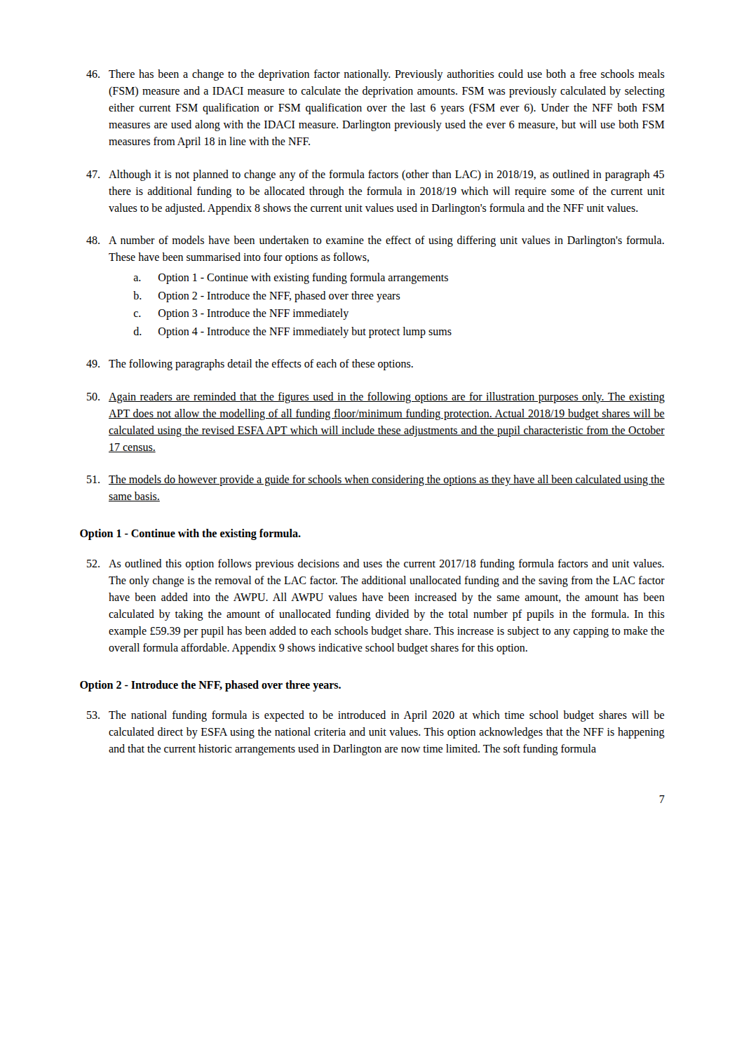There has been a change to the deprivation factor nationally. Previously authorities could use both a free schools meals (FSM) measure and a IDACI measure to calculate the deprivation amounts. FSM was previously calculated by selecting either current FSM qualification or FSM qualification over the last 6 years (FSM ever 6). Under the NFF both FSM measures are used along with the IDACI measure. Darlington previously used the ever 6 measure, but will use both FSM measures from April 18 in line with the NFF.
Although it is not planned to change any of the formula factors (other than LAC) in 2018/19, as outlined in paragraph 45 there is additional funding to be allocated through the formula in 2018/19 which will require some of the current unit values to be adjusted. Appendix 8 shows the current unit values used in Darlington's formula and the NFF unit values.
A number of models have been undertaken to examine the effect of using differing unit values in Darlington's formula. These have been summarised into four options as follows,
Option 1 - Continue with existing funding formula arrangements
Option 2 - Introduce the NFF, phased over three years
Option 3 - Introduce the NFF immediately
Option 4 - Introduce the NFF immediately but protect lump sums
The following paragraphs detail the effects of each of these options.
Again readers are reminded that the figures used in the following options are for illustration purposes only. The existing APT does not allow the modelling of all funding floor/minimum funding protection. Actual 2018/19 budget shares will be calculated using the revised ESFA APT which will include these adjustments and the pupil characteristic from the October 17 census.
The models do however provide a guide for schools when considering the options as they have all been calculated using the same basis.
Option 1 - Continue with the existing formula.
As outlined this option follows previous decisions and uses the current 2017/18 funding formula factors and unit values. The only change is the removal of the LAC factor. The additional unallocated funding and the saving from the LAC factor have been added into the AWPU. All AWPU values have been increased by the same amount, the amount has been calculated by taking the amount of unallocated funding divided by the total number pf pupils in the formula. In this example £59.39 per pupil has been added to each schools budget share. This increase is subject to any capping to make the overall formula affordable. Appendix 9 shows indicative school budget shares for this option.
Option 2 - Introduce the NFF, phased over three years.
The national funding formula is expected to be introduced in April 2020 at which time school budget shares will be calculated direct by ESFA using the national criteria and unit values. This option acknowledges that the NFF is happening and that the current historic arrangements used in Darlington are now time limited. The soft funding formula
7